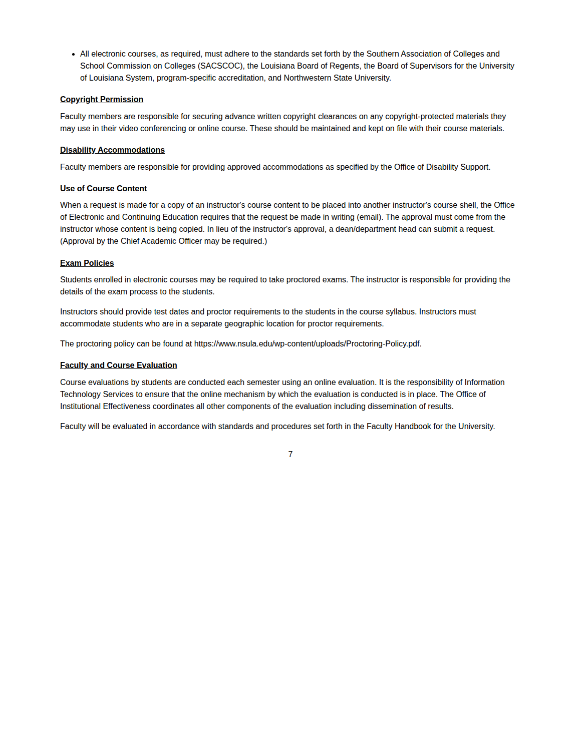All electronic courses, as required, must adhere to the standards set forth by the Southern Association of Colleges and School Commission on Colleges (SACSCOC), the Louisiana Board of Regents, the Board of Supervisors for the University of Louisiana System, program-specific accreditation, and Northwestern State University.
Copyright Permission
Faculty members are responsible for securing advance written copyright clearances on any copyright-protected materials they may use in their video conferencing or online course. These should be maintained and kept on file with their course materials.
Disability Accommodations
Faculty members are responsible for providing approved accommodations as specified by the Office of Disability Support.
Use of Course Content
When a request is made for a copy of an instructor's course content to be placed into another instructor's course shell, the Office of Electronic and Continuing Education requires that the request be made in writing (email). The approval must come from the instructor whose content is being copied. In lieu of the instructor's approval, a dean/department head can submit a request. (Approval by the Chief Academic Officer may be required.)
Exam Policies
Students enrolled in electronic courses may be required to take proctored exams. The instructor is responsible for providing the details of the exam process to the students.
Instructors should provide test dates and proctor requirements to the students in the course syllabus. Instructors must accommodate students who are in a separate geographic location for proctor requirements.
The proctoring policy can be found at https://www.nsula.edu/wp-content/uploads/Proctoring-Policy.pdf.
Faculty and Course Evaluation
Course evaluations by students are conducted each semester using an online evaluation. It is the responsibility of Information Technology Services to ensure that the online mechanism by which the evaluation is conducted is in place. The Office of Institutional Effectiveness coordinates all other components of the evaluation including dissemination of results.
Faculty will be evaluated in accordance with standards and procedures set forth in the Faculty Handbook for the University.
7